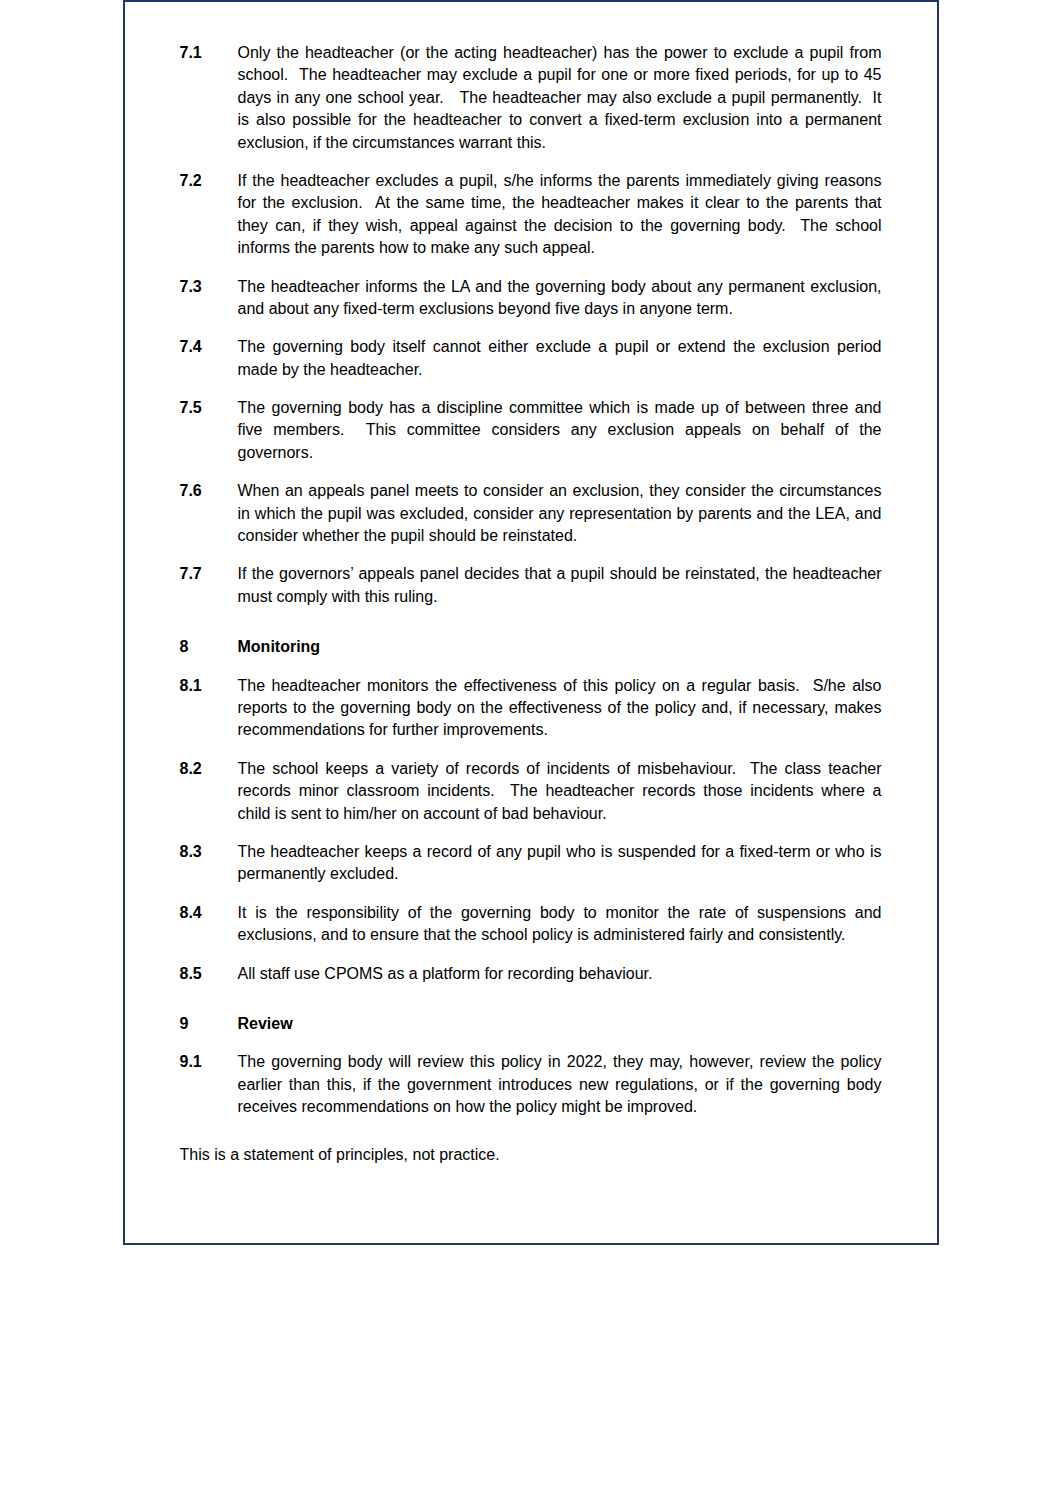7.1
Only the headteacher (or the acting headteacher) has the power to exclude a pupil from school. The headteacher may exclude a pupil for one or more fixed periods, for up to 45 days in any one school year. The headteacher may also exclude a pupil permanently. It is also possible for the headteacher to convert a fixed-term exclusion into a permanent exclusion, if the circumstances warrant this.
7.2
If the headteacher excludes a pupil, s/he informs the parents immediately giving reasons for the exclusion. At the same time, the headteacher makes it clear to the parents that they can, if they wish, appeal against the decision to the governing body. The school informs the parents how to make any such appeal.
7.3
The headteacher informs the LA and the governing body about any permanent exclusion, and about any fixed-term exclusions beyond five days in anyone term.
7.4
The governing body itself cannot either exclude a pupil or extend the exclusion period made by the headteacher.
7.5
The governing body has a discipline committee which is made up of between three and five members. This committee considers any exclusion appeals on behalf of the governors.
7.6
When an appeals panel meets to consider an exclusion, they consider the circumstances in which the pupil was excluded, consider any representation by parents and the LEA, and consider whether the pupil should be reinstated.
7.7
If the governors’ appeals panel decides that a pupil should be reinstated, the headteacher must comply with this ruling.
8 Monitoring
8.1
The headteacher monitors the effectiveness of this policy on a regular basis. S/he also reports to the governing body on the effectiveness of the policy and, if necessary, makes recommendations for further improvements.
8.2
The school keeps a variety of records of incidents of misbehaviour. The class teacher records minor classroom incidents. The headteacher records those incidents where a child is sent to him/her on account of bad behaviour.
8.3
The headteacher keeps a record of any pupil who is suspended for a fixed-term or who is permanently excluded.
8.4
It is the responsibility of the governing body to monitor the rate of suspensions and exclusions, and to ensure that the school policy is administered fairly and consistently.
8.5
All staff use CPOMS as a platform for recording behaviour.
9 Review
9.1
The governing body will review this policy in 2022, they may, however, review the policy earlier than this, if the government introduces new regulations, or if the governing body receives recommendations on how the policy might be improved.
This is a statement of principles, not practice.